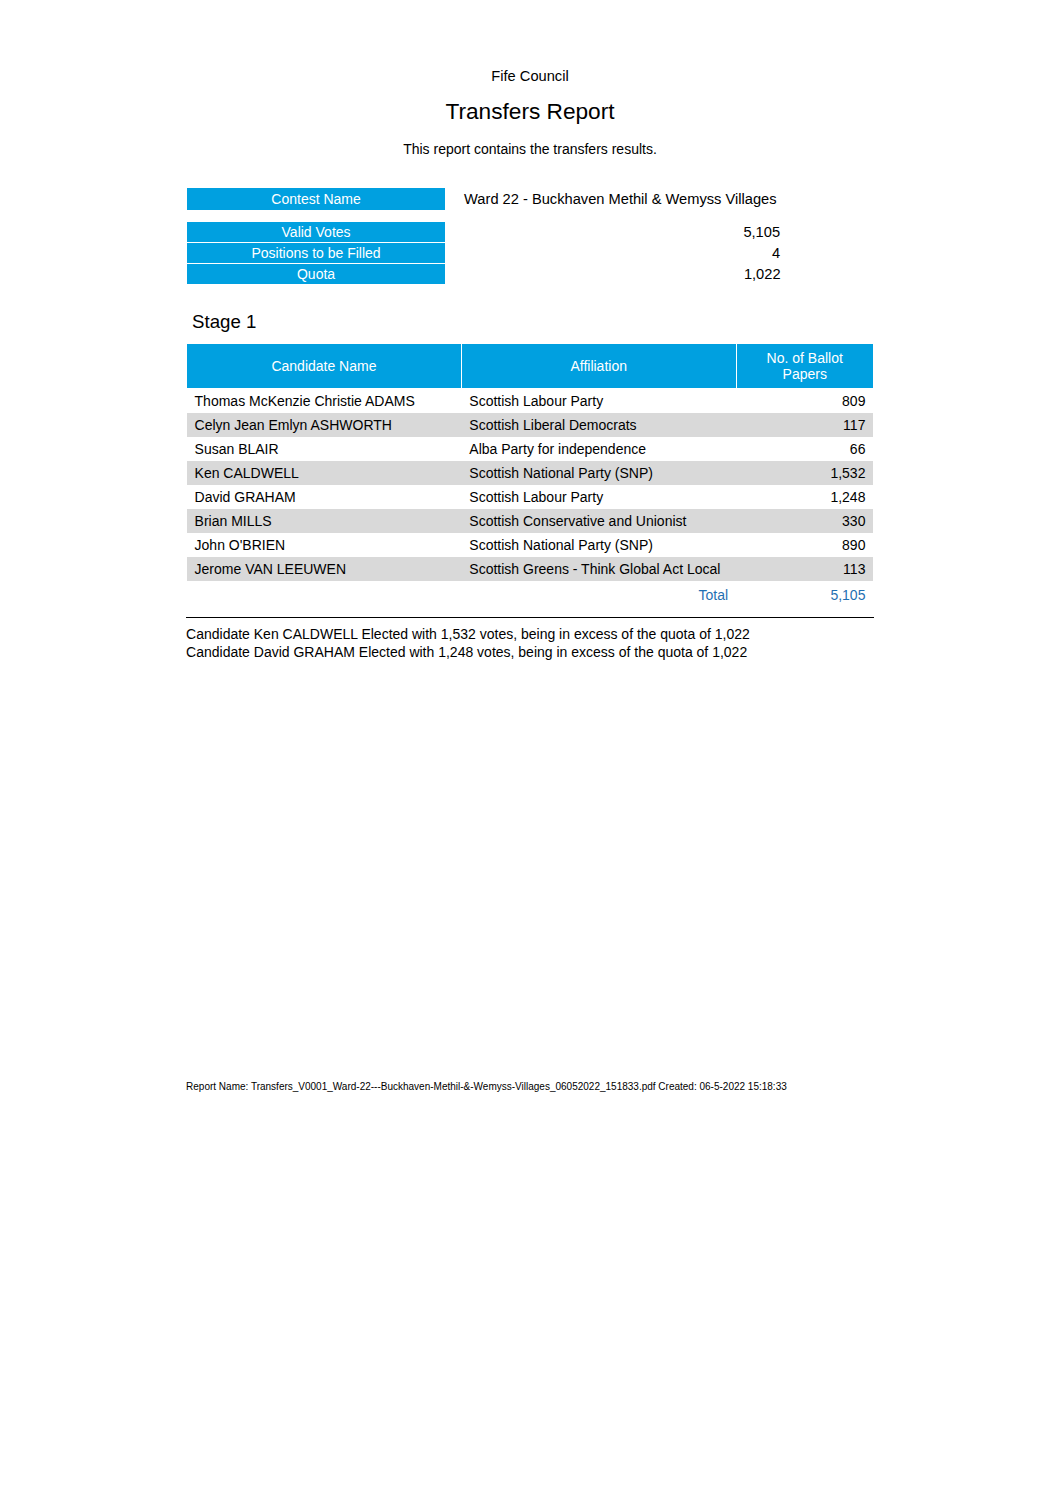Fife Council
Transfers Report
This report contains the transfers results.
| Contest Name | Ward 22 - Buckhaven Methil & Wemyss Villages |
| Valid Votes | 5,105 | |
| Positions to be Filled | 4 | |
| Quota | 1,022 | |
Stage 1
| Candidate Name | Affiliation | No. of Ballot Papers |
| --- | --- | --- |
| Thomas McKenzie Christie ADAMS | Scottish Labour Party | 809 |
| Celyn Jean Emlyn ASHWORTH | Scottish Liberal Democrats | 117 |
| Susan BLAIR | Alba Party for independence | 66 |
| Ken CALDWELL | Scottish National Party (SNP) | 1,532 |
| David GRAHAM | Scottish Labour Party | 1,248 |
| Brian MILLS | Scottish Conservative and Unionist | 330 |
| John O'BRIEN | Scottish National Party (SNP) | 890 |
| Jerome VAN LEEUWEN | Scottish Greens - Think Global Act Local | 113 |
| | Total | 5,105 |
Candidate Ken CALDWELL Elected with 1,532 votes, being in excess of the quota of 1,022
Candidate David GRAHAM Elected with 1,248 votes, being in excess of the quota of 1,022
Report Name: Transfers_V0001_Ward-22---Buckhaven-Methil-&-Wemyss-Villages_06052022_151833.pdf Created: 06-5-2022 15:18:33